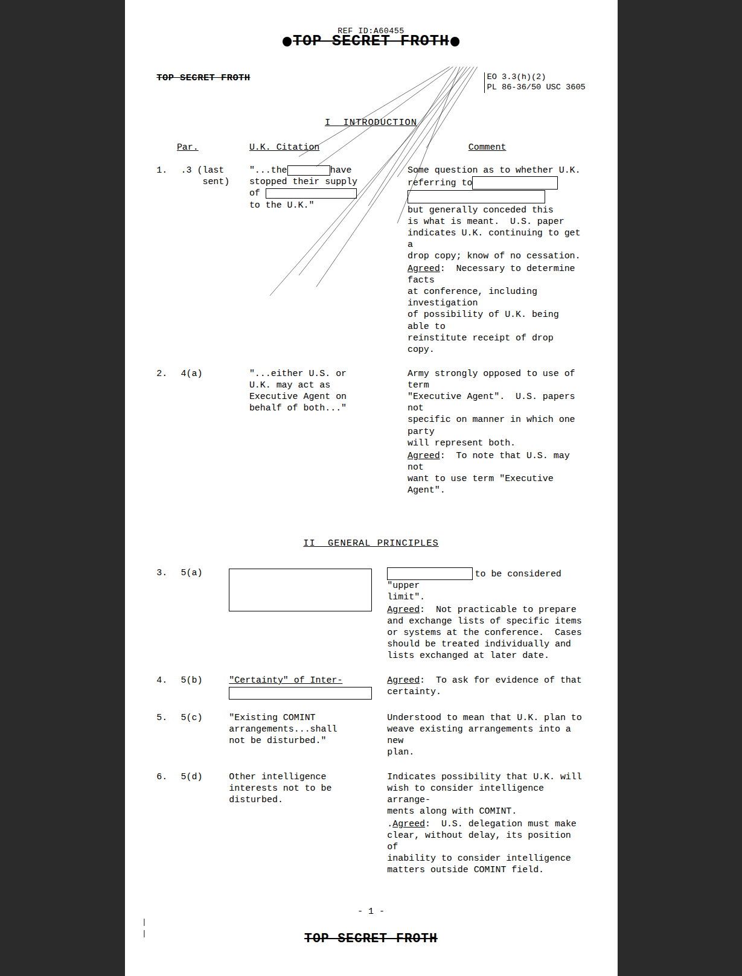REF ID:A60455
TOP SECRET FROTH
TOP SECRET FROTH
EO 3.3(h)(2)
PL 86-36/50 USC 3605
I INTRODUCTION
| Par. | U.K. Citation | Comment |
| 1. .3 (last sent) | "...the have stopped their supply of to the U.K." | Some question as to whether U.K. referring to but generally conceded this is what is meant. U.S. paper indicates U.K. continuing to get a drop copy; know of no cessation. Agreed : Necessary to determine facts at conference, including investigation of possibility of U.K. being able to reinstitute receipt of drop copy. |
| 2. 4(a) | "...either U.S. or U.K. may act as Executive Agent on behalf of both..." | Army strongly opposed to use of term "Executive Agent". U.S. papers not specific on manner in which one party will represent both. Agreed : To note that U.S. may not want to use term "Executive Agent". |
II GENERAL PRINCIPLES
| 3. 5(a) | | to be considered "upper limit". Agreed : Not practicable to prepare and exchange lists of specific items or systems at the conference. Cases should be treated individually and lists exchanged at later date. |
| 4. 5(b) | "Certainty" of Inter- | Agreed : To ask for evidence of that certainty. |
| 5. 5(c) | "Existing COMINT arrangements...shall not be disturbed." | Understood to mean that U.K. plan to weave existing arrangements into a new plan. |
| 6. 5(d) | Other intelligence interests not to be disturbed. | Indicates possibility that U.K. will wish to consider intelligence arrange- ments along with COMINT. . Agreed : U.S. delegation must make clear, without delay, its position of inability to consider intelligence matters outside COMINT field. |
- 1 -
|
|
TOP SECRET FROTH